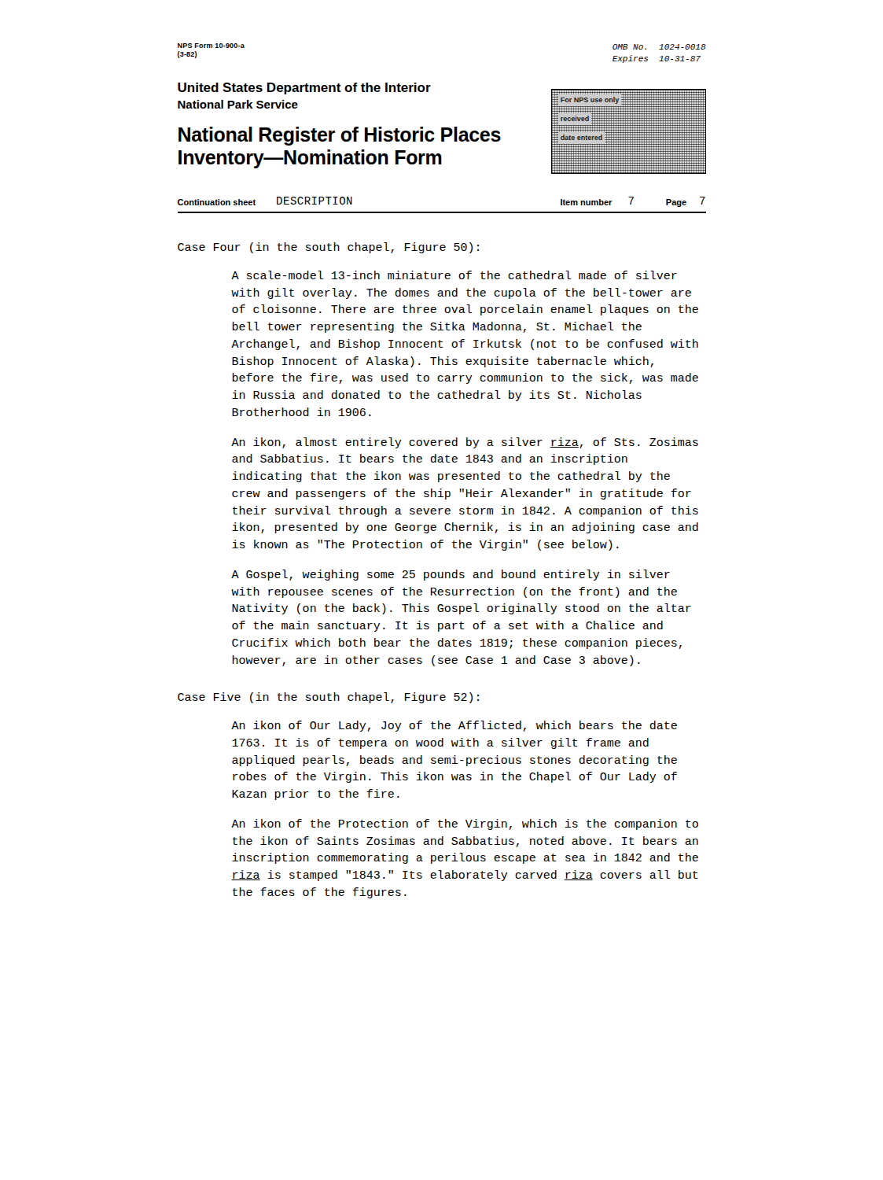NPS Form 10-900-a
(3-82)
OMB No. 1024-0018 Expires 10-31-87
United States Department of the Interior
National Park Service
National Register of Historic Places
Inventory—Nomination Form
For NPS use only
received
date entered
Continuation sheet DESCRIPTION Item number 7 Page 7
Case Four (in the south chapel, Figure 50):
A scale-model 13-inch miniature of the cathedral made of silver with gilt overlay. The domes and the cupola of the bell-tower are of cloisonne. There are three oval porcelain enamel plaques on the bell tower representing the Sitka Madonna, St. Michael the Archangel, and Bishop Innocent of Irkutsk (not to be confused with Bishop Innocent of Alaska). This exquisite tabernacle which, before the fire, was used to carry communion to the sick, was made in Russia and donated to the cathedral by its St. Nicholas Brotherhood in 1906.
An ikon, almost entirely covered by a silver riza, of Sts. Zosimas and Sabbatius. It bears the date 1843 and an inscription indicating that the ikon was presented to the cathedral by the crew and passengers of the ship "Heir Alexander" in gratitude for their survival through a severe storm in 1842. A companion of this ikon, presented by one George Chernik, is in an adjoining case and is known as "The Protection of the Virgin" (see below).
A Gospel, weighing some 25 pounds and bound entirely in silver with repousee scenes of the Resurrection (on the front) and the Nativity (on the back). This Gospel originally stood on the altar of the main sanctuary. It is part of a set with a Chalice and Crucifix which both bear the dates 1819; these companion pieces, however, are in other cases (see Case 1 and Case 3 above).
Case Five (in the south chapel, Figure 52):
An ikon of Our Lady, Joy of the Afflicted, which bears the date 1763. It is of tempera on wood with a silver gilt frame and appliqued pearls, beads and semi-precious stones decorating the robes of the Virgin. This ikon was in the Chapel of Our Lady of Kazan prior to the fire.
An ikon of the Protection of the Virgin, which is the companion to the ikon of Saints Zosimas and Sabbatius, noted above. It bears an inscription commemorating a perilous escape at sea in 1842 and the riza is stamped "1843." Its elaborately carved riza covers all but the faces of the figures.